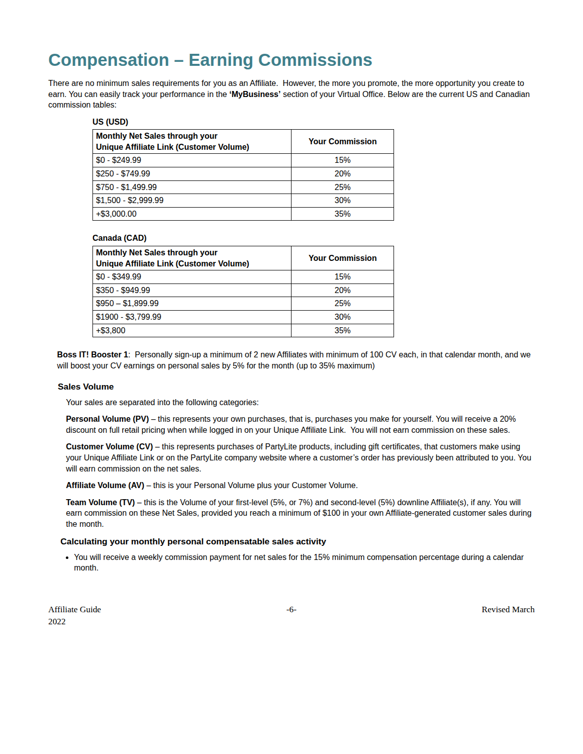Compensation – Earning Commissions
There are no minimum sales requirements for you as an Affiliate. However, the more you promote, the more opportunity you create to earn. You can easily track your performance in the ‘MyBusiness’ section of your Virtual Office. Below are the current US and Canadian commission tables:
US (USD)
| Monthly Net Sales through your Unique Affiliate Link (Customer Volume) | Your Commission |
| --- | --- |
| $0 - $249.99 | 15% |
| $250 - $749.99 | 20% |
| $750 - $1,499.99 | 25% |
| $1,500 - $2,999.99 | 30% |
| +$3,000.00 | 35% |
Canada (CAD)
| Monthly Net Sales through your Unique Affiliate Link (Customer Volume) | Your Commission |
| --- | --- |
| $0 - $349.99 | 15% |
| $350 - $949.99 | 20% |
| $950 – $1,899.99 | 25% |
| $1900 - $3,799.99 | 30% |
| +$3,800 | 35% |
Boss IT! Booster 1: Personally sign-up a minimum of 2 new Affiliates with minimum of 100 CV each, in that calendar month, and we will boost your CV earnings on personal sales by 5% for the month (up to 35% maximum)
Sales Volume
Your sales are separated into the following categories:
Personal Volume (PV) – this represents your own purchases, that is, purchases you make for yourself. You will receive a 20% discount on full retail pricing when while logged in on your Unique Affiliate Link. You will not earn commission on these sales.
Customer Volume (CV) – this represents purchases of PartyLite products, including gift certificates, that customers make using your Unique Affiliate Link or on the PartyLite company website where a customer’s order has previously been attributed to you. You will earn commission on the net sales.
Affiliate Volume (AV) – this is your Personal Volume plus your Customer Volume.
Team Volume (TV) – this is the Volume of your first-level (5%, or 7%) and second-level (5%) downline Affiliate(s), if any. You will earn commission on these Net Sales, provided you reach a minimum of $100 in your own Affiliate-generated customer sales during the month.
Calculating your monthly personal compensatable sales activity
You will receive a weekly commission payment for net sales for the 15% minimum compensation percentage during a calendar month.
Affiliate Guide
2022
-6-
Revised March